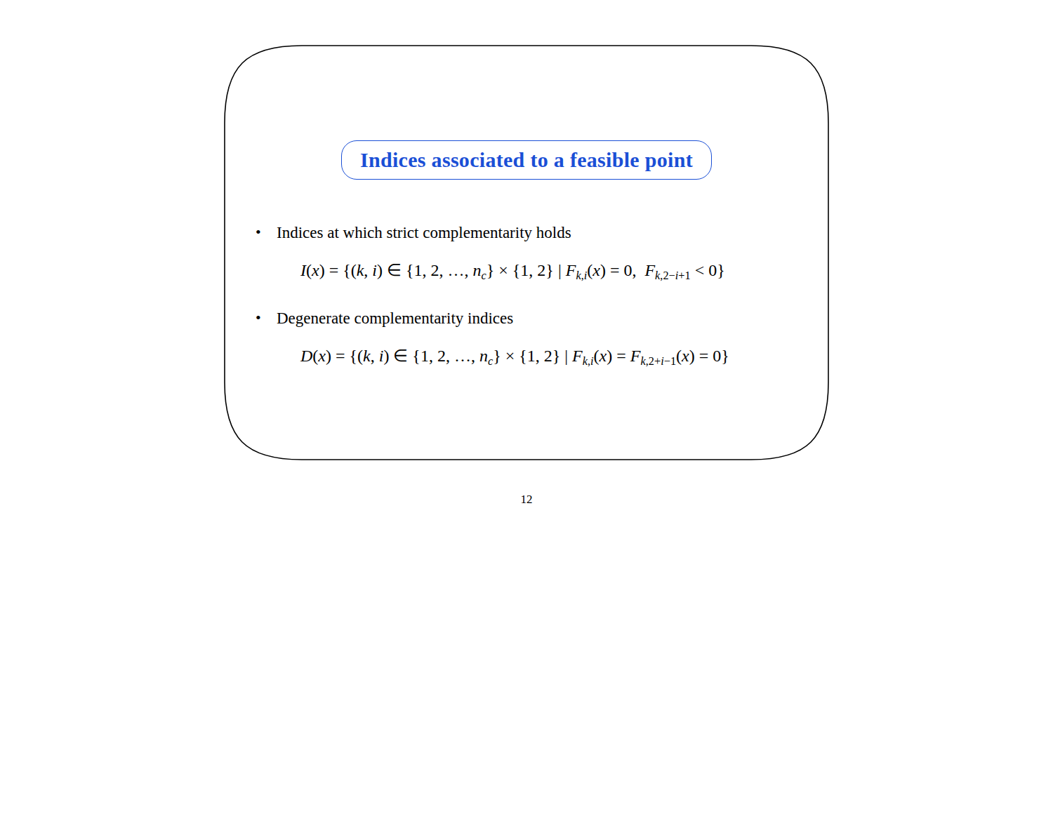Indices associated to a feasible point
Indices at which strict complementarity holds
I(x) = {(k, i) ∈ {1, 2, …, nc} × {1, 2} | Fk,i(x) = 0, Fk,2−i+1 < 0}
Degenerate complementarity indices
D(x) = {(k, i) ∈ {1, 2, …, nc} × {1, 2} | Fk,i(x) = Fk,2+i−1(x) = 0}
12